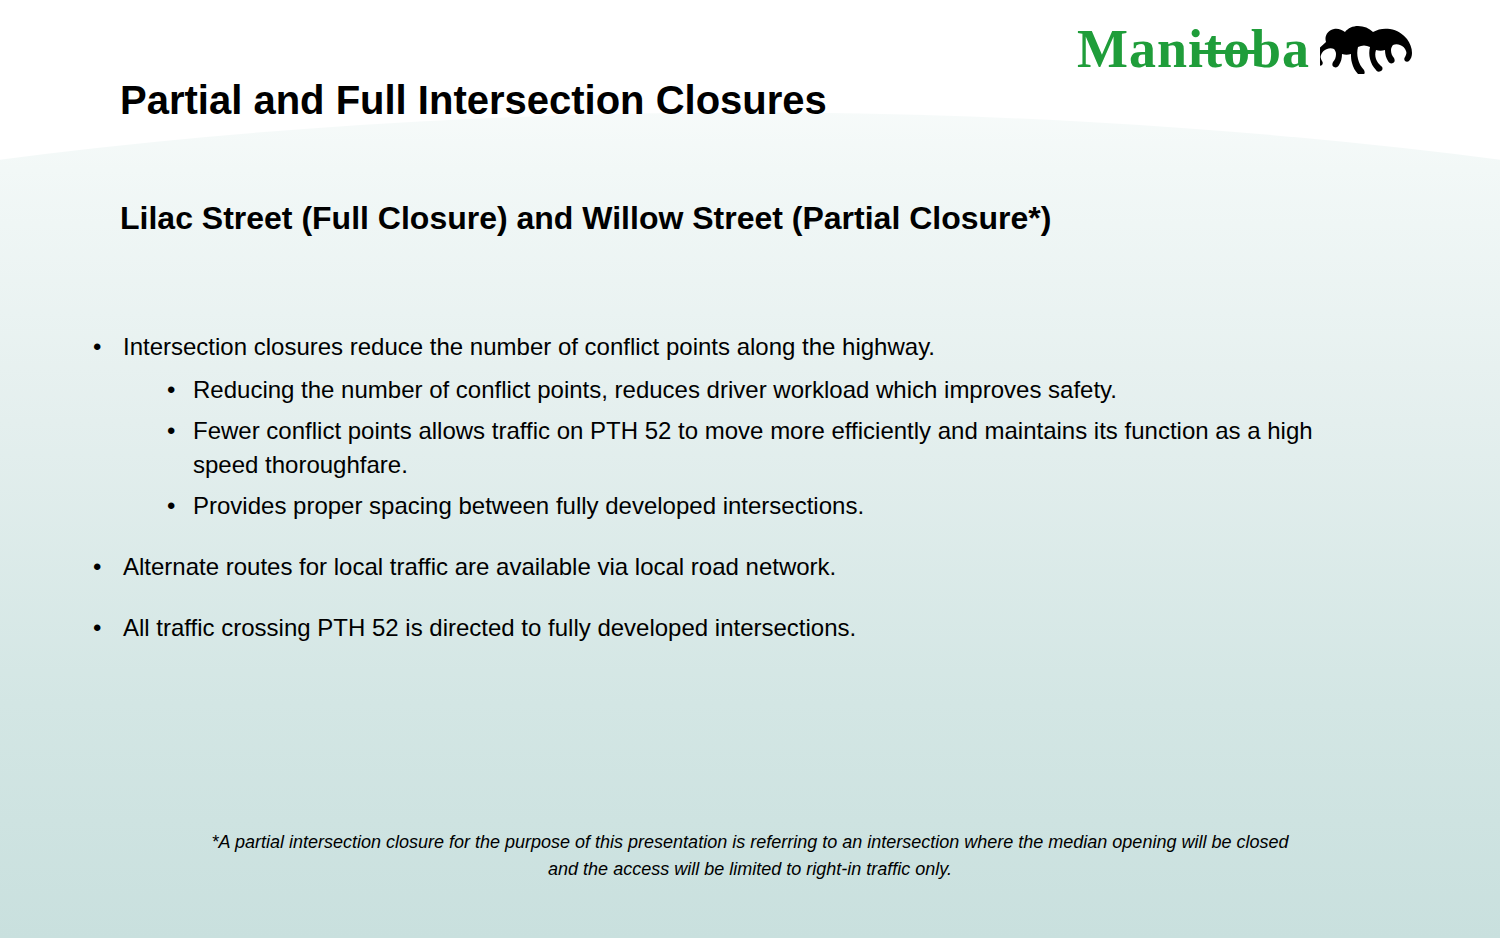Manitoba
Partial and Full Intersection Closures
Lilac Street (Full Closure) and Willow Street (Partial Closure*)
Intersection closures reduce the number of conflict points along the highway.
Reducing the number of conflict points, reduces driver workload which improves safety.
Fewer conflict points allows traffic on PTH 52 to move more efficiently and maintains its function as a high speed thoroughfare.
Provides proper spacing between fully developed intersections.
Alternate routes for local traffic are available via local road network.
All traffic crossing PTH 52 is directed to fully developed intersections.
*A partial intersection closure for the purpose of this presentation is referring to an intersection where the median opening will be closed and the access will be limited to right-in traffic only.